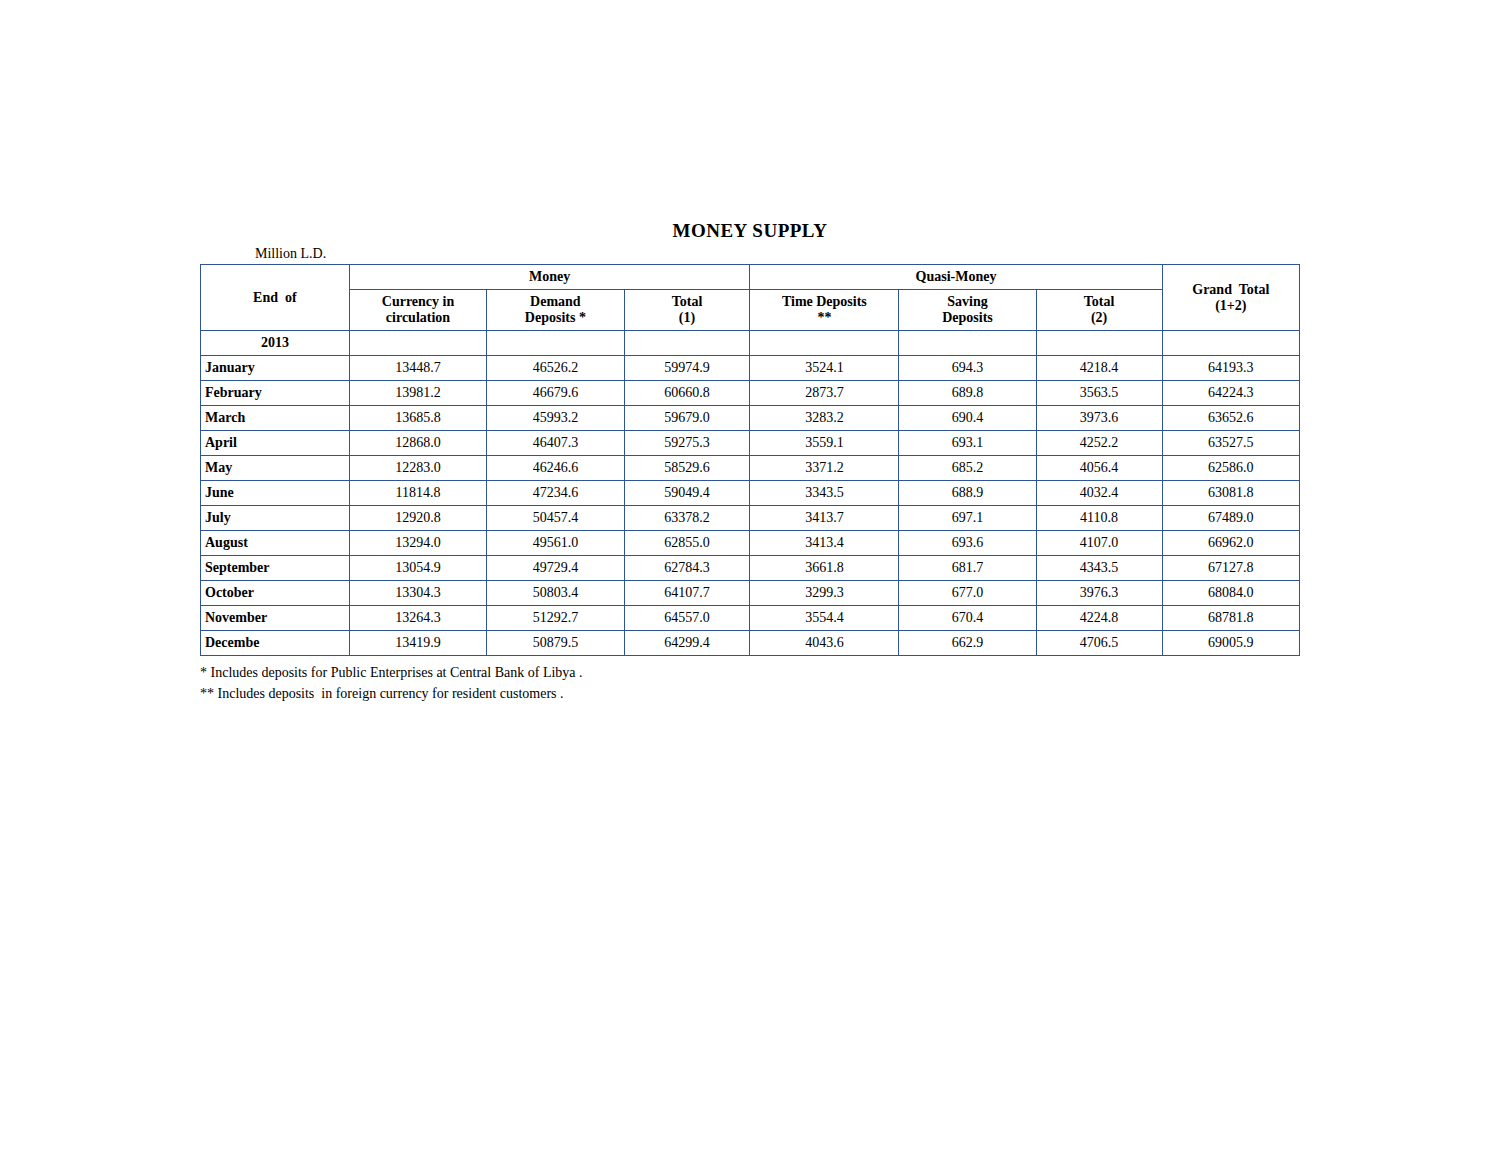MONEY SUPPLY
Million L.D.
| End of | Money | Quasi-Money | Grand Total (1+2) |
| --- | --- | --- | --- |
| Currency in circulation | Demand Deposits * | Total (1) | Time Deposits ** | Saving Deposits | Total (2) |
| 2013 | | | | | | | |
| January | 13448.7 | 46526.2 | 59974.9 | 3524.1 | 694.3 | 4218.4 | 64193.3 |
| February | 13981.2 | 46679.6 | 60660.8 | 2873.7 | 689.8 | 3563.5 | 64224.3 |
| March | 13685.8 | 45993.2 | 59679.0 | 3283.2 | 690.4 | 3973.6 | 63652.6 |
| April | 12868.0 | 46407.3 | 59275.3 | 3559.1 | 693.1 | 4252.2 | 63527.5 |
| May | 12283.0 | 46246.6 | 58529.6 | 3371.2 | 685.2 | 4056.4 | 62586.0 |
| June | 11814.8 | 47234.6 | 59049.4 | 3343.5 | 688.9 | 4032.4 | 63081.8 |
| July | 12920.8 | 50457.4 | 63378.2 | 3413.7 | 697.1 | 4110.8 | 67489.0 |
| August | 13294.0 | 49561.0 | 62855.0 | 3413.4 | 693.6 | 4107.0 | 66962.0 |
| September | 13054.9 | 49729.4 | 62784.3 | 3661.8 | 681.7 | 4343.5 | 67127.8 |
| October | 13304.3 | 50803.4 | 64107.7 | 3299.3 | 677.0 | 3976.3 | 68084.0 |
| November | 13264.3 | 51292.7 | 64557.0 | 3554.4 | 670.4 | 4224.8 | 68781.8 |
| Decembe | 13419.9 | 50879.5 | 64299.4 | 4043.6 | 662.9 | 4706.5 | 69005.9 |
* Includes deposits for Public Enterprises at Central Bank of Libya .
** Includes deposits in foreign currency for resident customers .